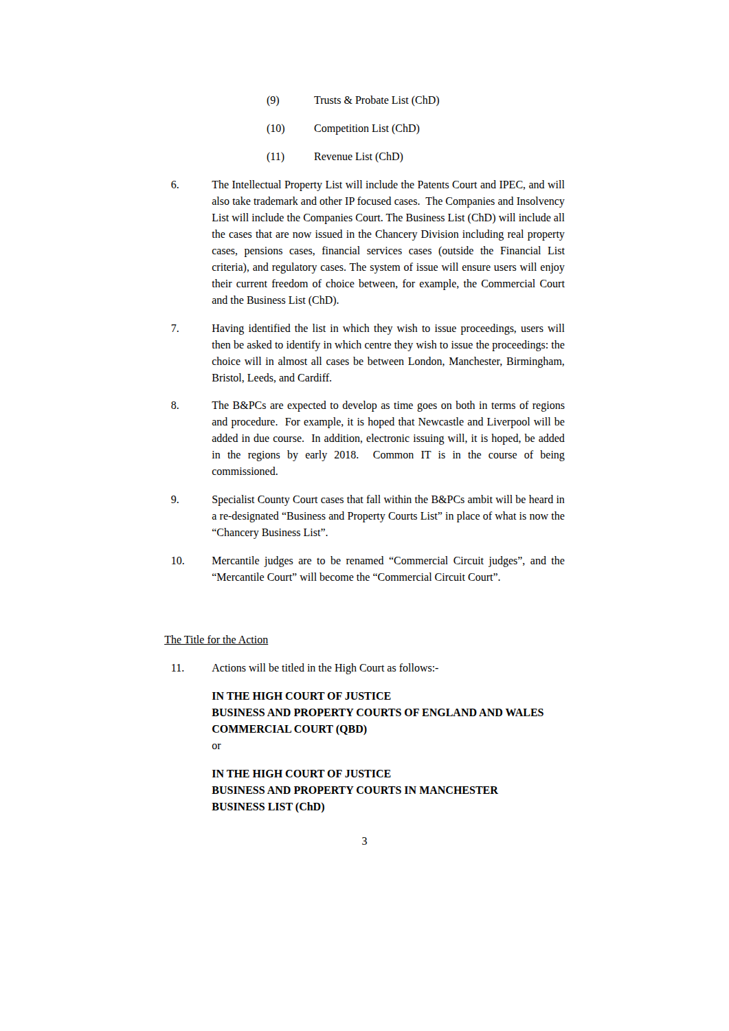(9) Trusts & Probate List (ChD)
(10) Competition List (ChD)
(11) Revenue List (ChD)
6. The Intellectual Property List will include the Patents Court and IPEC, and will also take trademark and other IP focused cases. The Companies and Insolvency List will include the Companies Court. The Business List (ChD) will include all the cases that are now issued in the Chancery Division including real property cases, pensions cases, financial services cases (outside the Financial List criteria), and regulatory cases. The system of issue will ensure users will enjoy their current freedom of choice between, for example, the Commercial Court and the Business List (ChD).
7. Having identified the list in which they wish to issue proceedings, users will then be asked to identify in which centre they wish to issue the proceedings: the choice will in almost all cases be between London, Manchester, Birmingham, Bristol, Leeds, and Cardiff.
8. The B&PCs are expected to develop as time goes on both in terms of regions and procedure. For example, it is hoped that Newcastle and Liverpool will be added in due course. In addition, electronic issuing will, it is hoped, be added in the regions by early 2018. Common IT is in the course of being commissioned.
9. Specialist County Court cases that fall within the B&PCs ambit will be heard in a re-designated “Business and Property Courts List” in place of what is now the “Chancery Business List”.
10. Mercantile judges are to be renamed “Commercial Circuit judges”, and the “Mercantile Court” will become the “Commercial Circuit Court”.
The Title for the Action
11. Actions will be titled in the High Court as follows:-
IN THE HIGH COURT OF JUSTICE
BUSINESS AND PROPERTY COURTS OF ENGLAND AND WALES
COMMERCIAL COURT (QBD)
or
IN THE HIGH COURT OF JUSTICE
BUSINESS AND PROPERTY COURTS IN MANCHESTER
BUSINESS LIST (ChD)
3